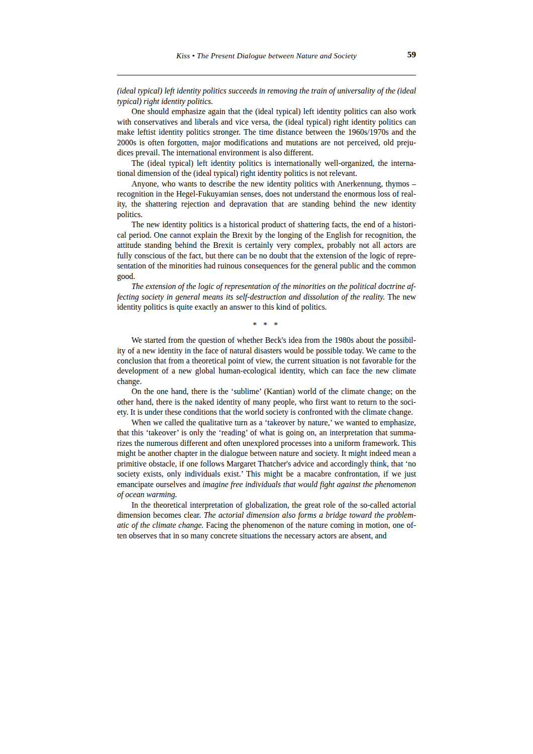Kiss • The Present Dialogue between Nature and Society 59
(ideal typical) left identity politics succeeds in removing the train of universality of the (ideal typical) right identity politics.
One should emphasize again that the (ideal typical) left identity politics can also work with conservatives and liberals and vice versa, the (ideal typical) right identity politics can make leftist identity politics stronger. The time distance between the 1960s/1970s and the 2000s is often forgotten, major modifications and mutations are not perceived, old prejudices prevail. The international environment is also different.
The (ideal typical) left identity politics is internationally well-organized, the international dimension of the (ideal typical) right identity politics is not relevant.
Anyone, who wants to describe the new identity politics with Anerkennung, thymos – recognition in the Hegel-Fukuyamian senses, does not understand the enormous loss of reality, the shattering rejection and depravation that are standing behind the new identity politics.
The new identity politics is a historical product of shattering facts, the end of a historical period. One cannot explain the Brexit by the longing of the English for recognition, the attitude standing behind the Brexit is certainly very complex, probably not all actors are fully conscious of the fact, but there can be no doubt that the extension of the logic of representation of the minorities had ruinous consequences for the general public and the common good.
The extension of the logic of representation of the minorities on the political doctrine affecting society in general means its self-destruction and dissolution of the reality. The new identity politics is quite exactly an answer to this kind of politics.
* * *
We started from the question of whether Beck's idea from the 1980s about the possibility of a new identity in the face of natural disasters would be possible today. We came to the conclusion that from a theoretical point of view, the current situation is not favorable for the development of a new global human-ecological identity, which can face the new climate change.
On the one hand, there is the ‘sublime’ (Kantian) world of the climate change; on the other hand, there is the naked identity of many people, who first want to return to the society. It is under these conditions that the world society is confronted with the climate change.
When we called the qualitative turn as a ‘takeover by nature,’ we wanted to emphasize, that this ‘takeover’ is only the ‘reading’ of what is going on, an interpretation that summarizes the numerous different and often unexplored processes into a uniform framework. This might be another chapter in the dialogue between nature and society. It might indeed mean a primitive obstacle, if one follows Margaret Thatcher's advice and accordingly think, that ‘no society exists, only individuals exist.’ This might be a macabre confrontation, if we just emancipate ourselves and imagine free individuals that would fight against the phenomenon of ocean warming.
In the theoretical interpretation of globalization, the great role of the so-called actorial dimension becomes clear. The actorial dimension also forms a bridge toward the problematic of the climate change. Facing the phenomenon of the nature coming in motion, one often observes that in so many concrete situations the necessary actors are absent, and